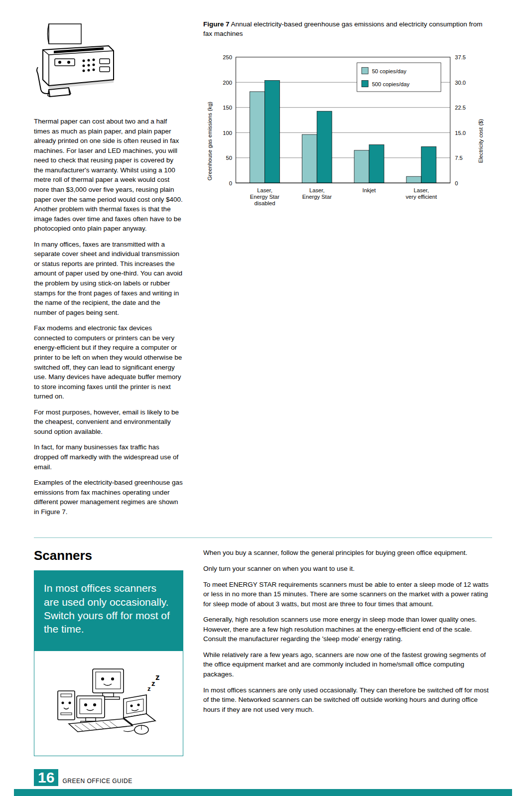Thermal paper can cost about two and a half times as much as plain paper, and plain paper already printed on one side is often reused in fax machines. For laser and LED machines, you will need to check that reusing paper is covered by the manufacturer's warranty. Whilst using a 100 metre roll of thermal paper a week would cost more than $3,000 over five years, reusing plain paper over the same period would cost only $400. Another problem with thermal faxes is that the image fades over time and faxes often have to be photocopied onto plain paper anyway.
In many offices, faxes are transmitted with a separate cover sheet and individual transmission or status reports are printed. This increases the amount of paper used by one-third. You can avoid the problem by using stick-on labels or rubber stamps for the front pages of faxes and writing in the name of the recipient, the date and the number of pages being sent.
Fax modems and electronic fax devices connected to computers or printers can be very energy-efficient but if they require a computer or printer to be left on when they would otherwise be switched off, they can lead to significant energy use. Many devices have adequate buffer memory to store incoming faxes until the printer is next turned on.
For most purposes, however, email is likely to be the cheapest, convenient and environmentally sound option available.
In fact, for many businesses fax traffic has dropped off markedly with the widespread use of email.
Examples of the electricity-based greenhouse gas emissions from fax machines operating under different power management regimes are shown in Figure 7.
Figure 7 Annual electricity-based greenhouse gas emissions and electricity consumption from fax machines
Greenhouse gas emissions (kg) Electricity cost ($) 250 200 150 100 50 0 37.5 30.0 22.5 15.0 7.5 0 50 copies/day 500 copies/day Laser, Energy Star disabled Laser, Energy Star Inkjet Laser, very efficient
Scanners
In most offices scanners are used only occasionally. Switch yours off for most of the time.
z z z
When you buy a scanner, follow the general principles for buying green office equipment.
Only turn your scanner on when you want to use it.
To meet ENERGY STAR requirements scanners must be able to enter a sleep mode of 12 watts or less in no more than 15 minutes. There are some scanners on the market with a power rating for sleep mode of about 3 watts, but most are three to four times that amount.
Generally, high resolution scanners use more energy in sleep mode than lower quality ones. However, there are a few high resolution machines at the energy-efficient end of the scale. Consult the manufacturer regarding the 'sleep mode' energy rating.
While relatively rare a few years ago, scanners are now one of the fastest growing segments of the office equipment market and are commonly included in home/small office computing packages.
In most offices scanners are only used occasionally. They can therefore be switched off for most of the time. Networked scanners can be switched off outside working hours and during office hours if they are not used very much.
16 GREEN OFFICE GUIDE